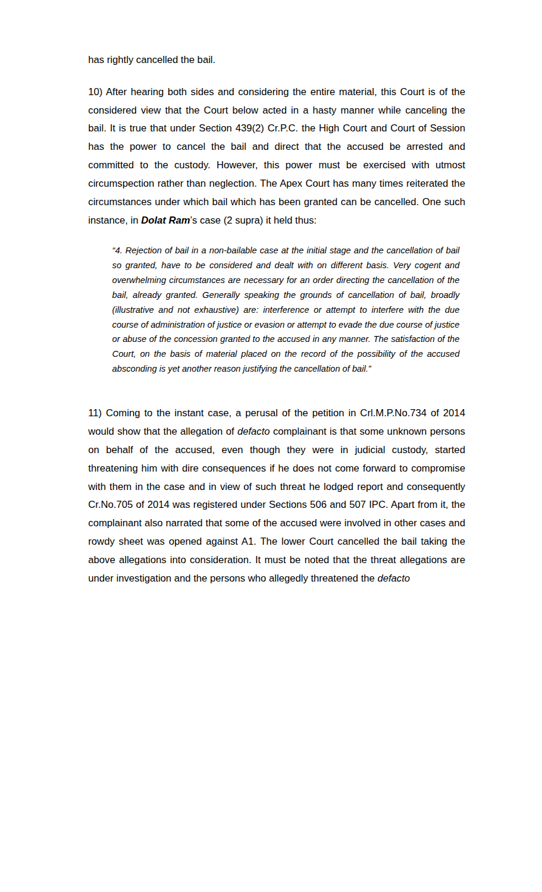has rightly cancelled the bail.
10) After hearing both sides and considering the entire material, this Court is of the considered view that the Court below acted in a hasty manner while canceling the bail. It is true that under Section 439(2) Cr.P.C. the High Court and Court of Session has the power to cancel the bail and direct that the accused be arrested and committed to the custody. However, this power must be exercised with utmost circumspection rather than neglection. The Apex Court has many times reiterated the circumstances under which bail which has been granted can be cancelled. One such instance, in Dolat Ram’s case (2 supra) it held thus:
“4. Rejection of bail in a non-bailable case at the initial stage and the cancellation of bail so granted, have to be considered and dealt with on different basis. Very cogent and overwhelming circumstances are necessary for an order directing the cancellation of the bail, already granted. Generally speaking the grounds of cancellation of bail, broadly (illustrative and not exhaustive) are: interference or attempt to interfere with the due course of administration of justice or evasion or attempt to evade the due course of justice or abuse of the concession granted to the accused in any manner. The satisfaction of the Court, on the basis of material placed on the record of the possibility of the accused absconding is yet another reason justifying the cancellation of bail.”
11) Coming to the instant case, a perusal of the petition in Crl.M.P.No.734 of 2014 would show that the allegation of defacto complainant is that some unknown persons on behalf of the accused, even though they were in judicial custody, started threatening him with dire consequences if he does not come forward to compromise with them in the case and in view of such threat he lodged report and consequently Cr.No.705 of 2014 was registered under Sections 506 and 507 IPC. Apart from it, the complainant also narrated that some of the accused were involved in other cases and rowdy sheet was opened against A1. The lower Court cancelled the bail taking the above allegations into consideration. It must be noted that the threat allegations are under investigation and the persons who allegedly threatened the defacto